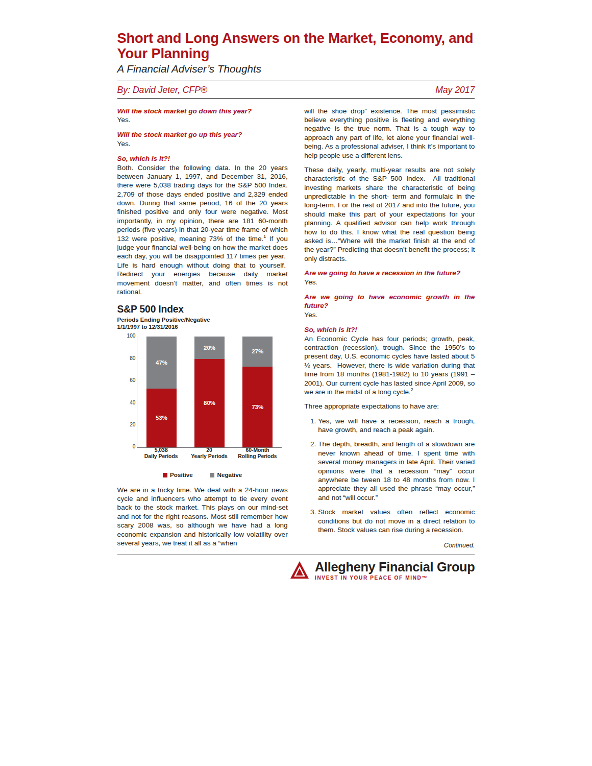Short and Long Answers on the Market, Economy, and Your Planning
A Financial Adviser’s Thoughts
By: David Jeter, CFP®
May 2017
Will the stock market go down this year?
Yes.
Will the stock market go up this year?
Yes.
So, which is it?!
Both. Consider the following data. In the 20 years between January 1, 1997, and December 31, 2016, there were 5,038 trading days for the S&P 500 Index. 2,709 of those days ended positive and 2,329 ended down. During that same period, 16 of the 20 years finished positive and only four were negative. Most importantly, in my opinion, there are 181 60-month periods (five years) in that 20-year time frame of which 132 were positive, meaning 73% of the time.1 If you judge your financial well-being on how the market does each day, you will be disappointed 117 times per year. Life is hard enough without doing that to yourself. Redirect your energies because daily market movement doesn’t matter, and often times is not rational.
S&P 500 Index
Periods Ending Positive/Negative
1/1/1997 to 12/31/2016
100
80
60
40
20
0
47%
53%
20%
80%
27%
73%
5,038
Daily Periods
20
Yearly Periods
60-Month
Rolling Periods
Positive
Negative
We are in a tricky time. We deal with a 24-hour news cycle and influencers who attempt to tie every event back to the stock market. This plays on our mind-set and not for the right reasons. Most still remember how scary 2008 was, so although we have had a long economic expansion and historically low volatility over several years, we treat it all as a “when
will the shoe drop” existence. The most pessimistic believe everything positive is fleeting and everything negative is the true norm. That is a tough way to approach any part of life, let alone your financial well-being. As a professional adviser, I think it’s important to help people use a different lens.
These daily, yearly, multi-year results are not solely characteristic of the S&P 500 Index. All traditional investing markets share the characteristic of being unpredictable in the short- term and formulaic in the long-term. For the rest of 2017 and into the future, you should make this part of your expectations for your planning. A qualified advisor can help work through how to do this. I know what the real question being asked is…“Where will the market finish at the end of the year?” Predicting that doesn’t benefit the process; it only distracts.
Are we going to have a recession in the future?
Yes.
Are we going to have economic growth in the future?
Yes.
So, which is it?!
An Economic Cycle has four periods; growth, peak, contraction (recession), trough. Since the 1950’s to present day, U.S. economic cycles have lasted about 5 ½ years. However, there is wide variation during that time from 18 months (1981-1982) to 10 years (1991 – 2001). Our current cycle has lasted since April 2009, so we are in the midst of a long cycle.2
Three appropriate expectations to have are:
Yes, we will have a recession, reach a trough, have growth, and reach a peak again.
The depth, breadth, and length of a slowdown are never known ahead of time. I spent time with several money managers in late April. Their varied opinions were that a recession “may” occur anywhere be tween 18 to 48 months from now. I appreciate they all used the phrase “may occur,” and not “will occur.”
Stock market values often reflect economic conditions but do not move in a direct relation to them. Stock values can rise during a recession.
Continued.
Allegheny Financial Group
INVEST IN YOUR PEACE OF MIND™